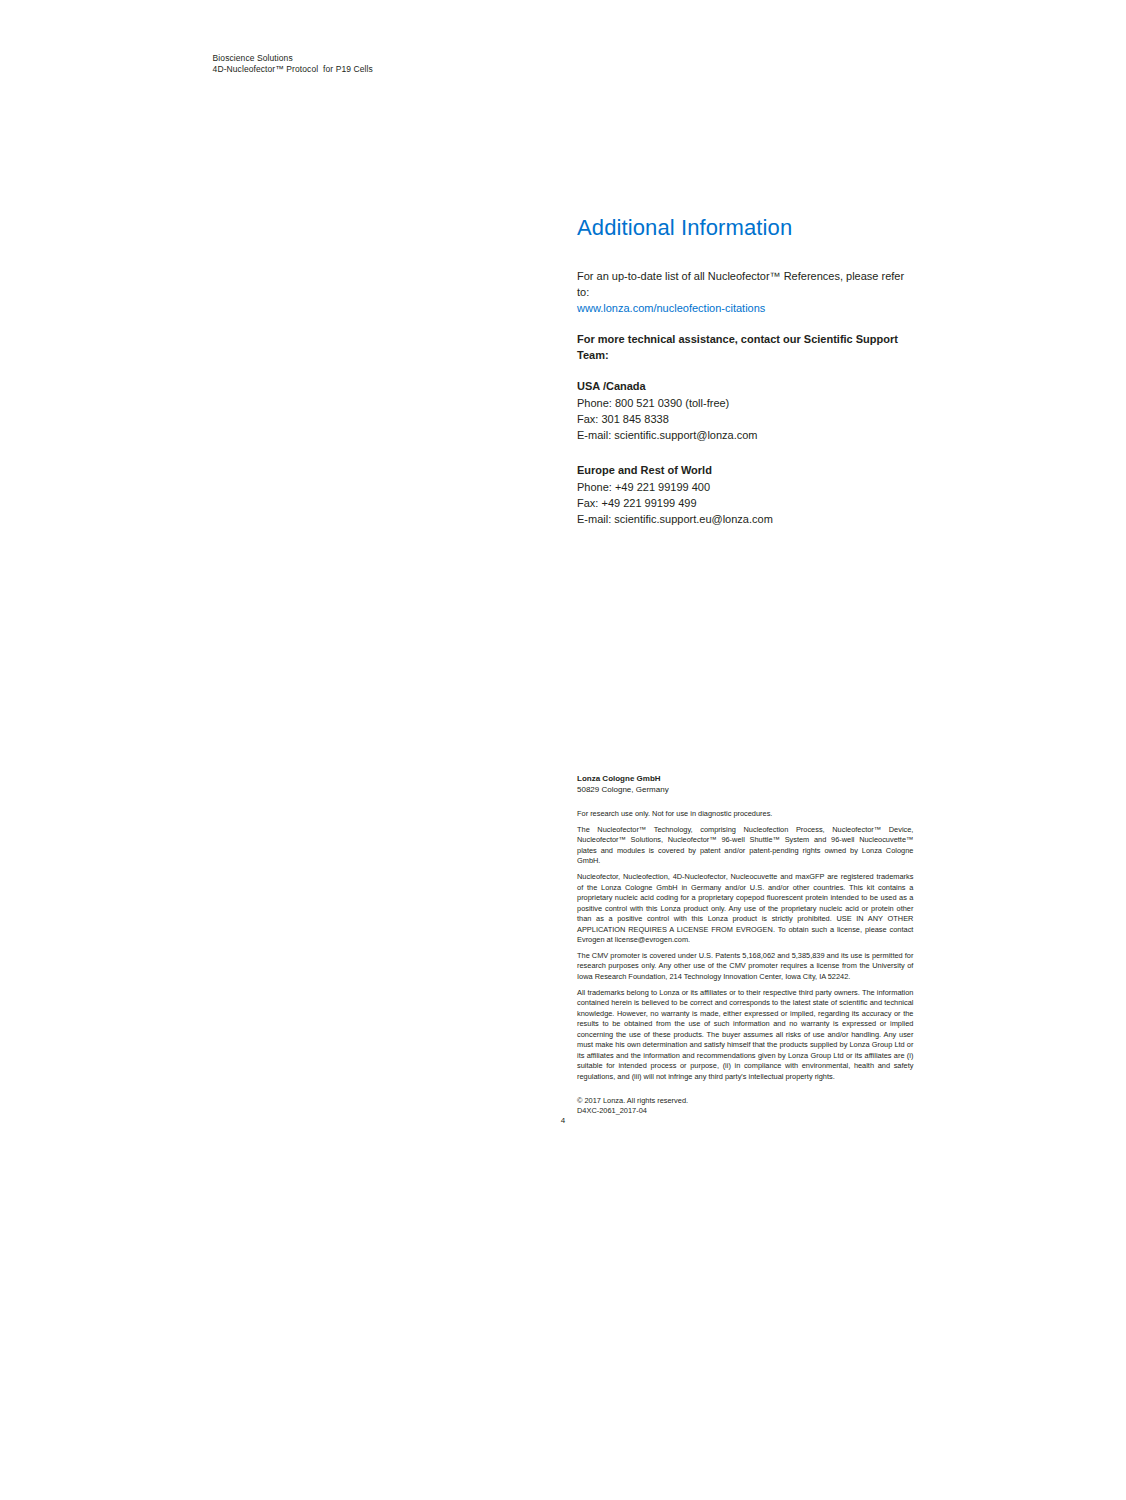Bioscience Solutions
4D-Nucleofector™ Protocol for P19 Cells
Additional Information
For an up-to-date list of all Nucleofector™ References, please refer to:
www.lonza.com/nucleofection-citations
For more technical assistance, contact our Scientific Support Team:
USA /Canada
Phone: 800 521 0390 (toll-free)
Fax: 301 845 8338
E-mail: scientific.support@lonza.com
Europe and Rest of World
Phone: +49 221 99199 400
Fax: +49 221 99199 499
E-mail: scientific.support.eu@lonza.com
Lonza Cologne GmbH
50829 Cologne, Germany
For research use only. Not for use in diagnostic procedures.
The Nucleofector™ Technology, comprising Nucleofection Process, Nucleofector™ Device, Nucleofector™ Solutions, Nucleofector™ 96-well Shuttle™ System and 96-well Nucleocuvette™ plates and modules is covered by patent and/or patent-pending rights owned by Lonza Cologne GmbH.
Nucleofector, Nucleofection, 4D-Nucleofector, Nucleocuvette and maxGFP are registered trademarks of the Lonza Cologne GmbH in Germany and/or U.S. and/or other countries. This kit contains a proprietary nucleic acid coding for a proprietary copepod fluorescent protein intended to be used as a positive control with this Lonza product only. Any use of the proprietary nucleic acid or protein other than as a positive control with this Lonza product is strictly prohibited. USE IN ANY OTHER APPLICATION REQUIRES A LICENSE FROM EVROGEN. To obtain such a license, please contact Evrogen at license@evrogen.com.
The CMV promoter is covered under U.S. Patents 5,168,062 and 5,385,839 and its use is permitted for research purposes only. Any other use of the CMV promoter requires a license from the University of Iowa Research Foundation, 214 Technology Innovation Center, Iowa City, IA 52242.
All trademarks belong to Lonza or its affiliates or to their respective third party owners. The information contained herein is believed to be correct and corresponds to the latest state of scientific and technical knowledge. However, no warranty is made, either expressed or implied, regarding its accuracy or the results to be obtained from the use of such information and no warranty is expressed or implied concerning the use of these products. The buyer assumes all risks of use and/or handling. Any user must make his own determination and satisfy himself that the products supplied by Lonza Group Ltd or its affiliates and the information and recommendations given by Lonza Group Ltd or its affiliates are (i) suitable for intended process or purpose, (ii) in compliance with environmental, health and safety regulations, and (iii) will not infringe any third party's intellectual property rights.
© 2017 Lonza. All rights reserved.
D4XC-2061_2017-04
4